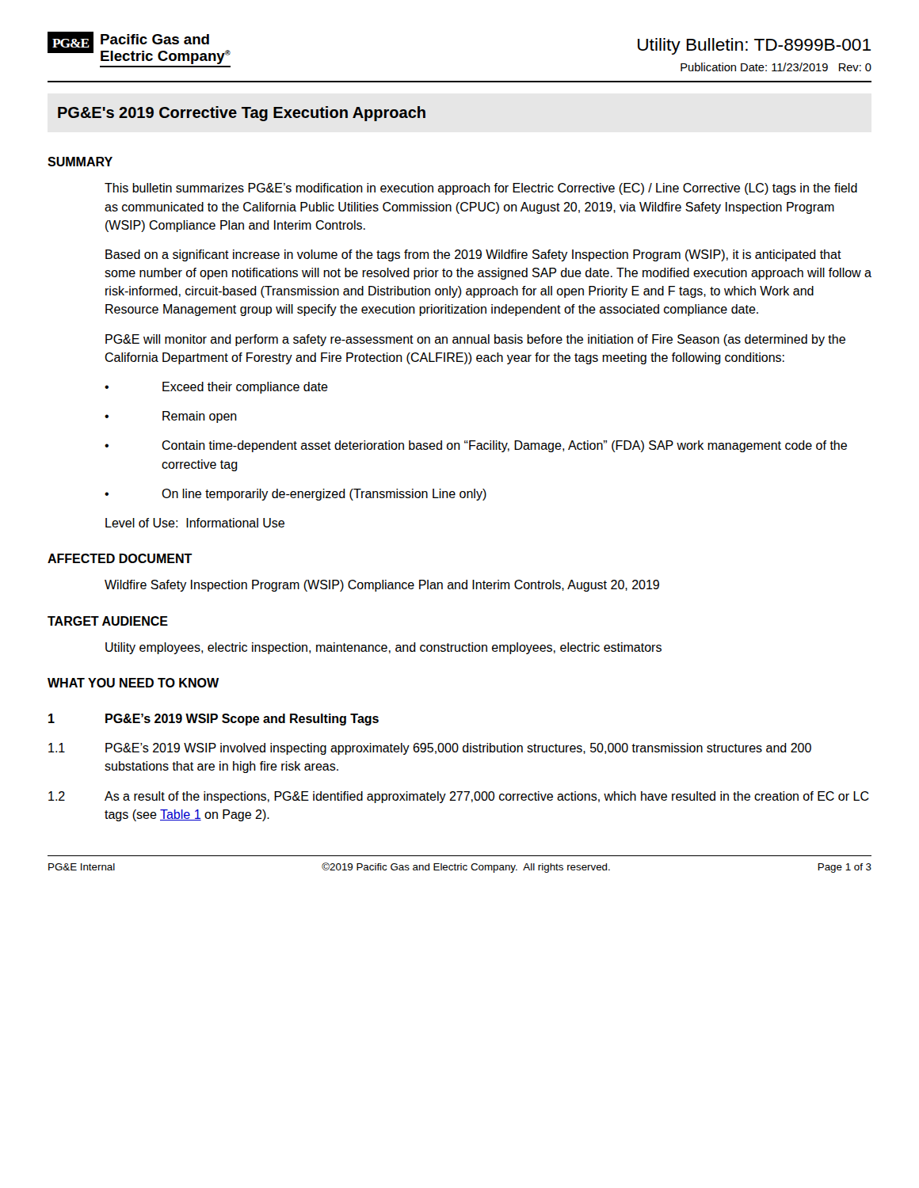PG&E
Pacific Gas and
Electric Company®
Utility Bulletin: TD-8999B-001
Publication Date: 11/23/2019 Rev: 0
PG&E's 2019 Corrective Tag Execution Approach
Summary
This bulletin summarizes PG&E’s modification in execution approach for Electric Corrective (EC) / Line Corrective (LC) tags in the field as communicated to the California Public Utilities Commission (CPUC) on August 20, 2019, via Wildfire Safety Inspection Program (WSIP) Compliance Plan and Interim Controls.
Based on a significant increase in volume of the tags from the 2019 Wildfire Safety Inspection Program (WSIP), it is anticipated that some number of open notifications will not be resolved prior to the assigned SAP due date. The modified execution approach will follow a risk-informed, circuit-based (Transmission and Distribution only) approach for all open Priority E and F tags, to which Work and Resource Management group will specify the execution prioritization independent of the associated compliance date.
PG&E will monitor and perform a safety re-assessment on an annual basis before the initiation of Fire Season (as determined by the California Department of Forestry and Fire Protection (CALFIRE)) each year for the tags meeting the following conditions:
Exceed their compliance date
Remain open
Contain time-dependent asset deterioration based on “Facility, Damage, Action” (FDA) SAP work management code of the corrective tag
On line temporarily de-energized (Transmission Line only)
Level of Use: Informational Use
Affected Document
Wildfire Safety Inspection Program (WSIP) Compliance Plan and Interim Controls, August 20, 2019
Target Audience
Utility employees, electric inspection, maintenance, and construction employees, electric estimators
What You Need to Know
1 PG&E’s 2019 WSIP Scope and Resulting Tags
1.1
PG&E’s 2019 WSIP involved inspecting approximately 695,000 distribution structures, 50,000 transmission structures and 200 substations that are in high fire risk areas.
1.2
As a result of the inspections, PG&E identified approximately 277,000 corrective actions, which have resulted in the creation of EC or LC tags (see Table 1 on Page 2).
PG&E Internal
©2019 Pacific Gas and Electric Company. All rights reserved.
Page 1 of 3